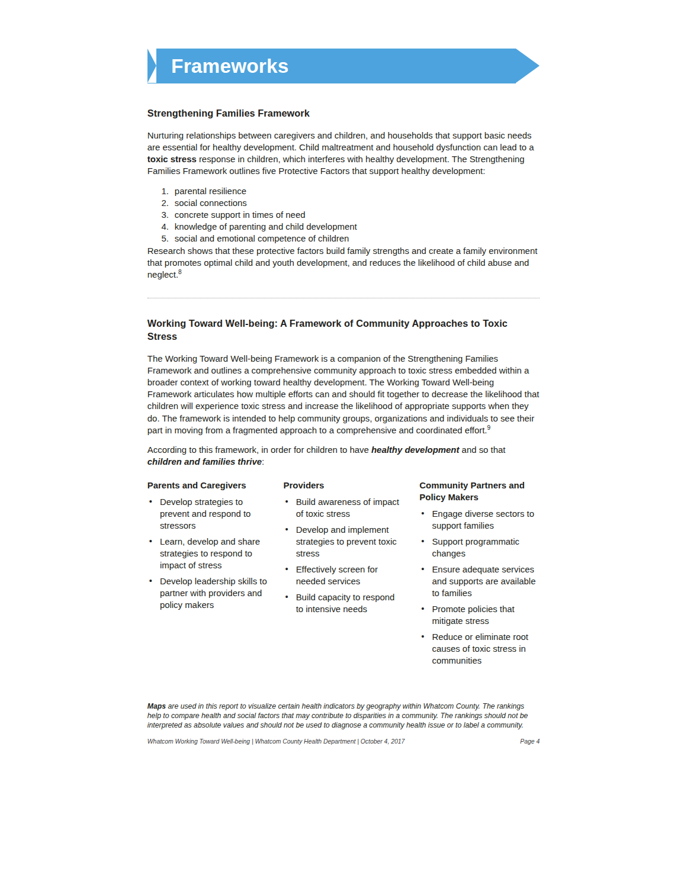Frameworks
Strengthening Families Framework
Nurturing relationships between caregivers and children, and households that support basic needs are essential for healthy development. Child maltreatment and household dysfunction can lead to a toxic stress response in children, which interferes with healthy development. The Strengthening Families Framework outlines five Protective Factors that support healthy development:
parental resilience
social connections
concrete support in times of need
knowledge of parenting and child development
social and emotional competence of children
Research shows that these protective factors build family strengths and create a family environment that promotes optimal child and youth development, and reduces the likelihood of child abuse and neglect.8
Working Toward Well-being: A Framework of Community Approaches to Toxic Stress
The Working Toward Well-being Framework is a companion of the Strengthening Families Framework and outlines a comprehensive community approach to toxic stress embedded within a broader context of working toward healthy development. The Working Toward Well-being Framework articulates how multiple efforts can and should fit together to decrease the likelihood that children will experience toxic stress and increase the likelihood of appropriate supports when they do. The framework is intended to help community groups, organizations and individuals to see their part in moving from a fragmented approach to a comprehensive and coordinated effort.9
According to this framework, in order for children to have healthy development and so that children and families thrive:
Parents and Caregivers
Develop strategies to prevent and respond to stressors
Learn, develop and share strategies to respond to impact of stress
Develop leadership skills to partner with providers and policy makers
Providers
Build awareness of impact of toxic stress
Develop and implement strategies to prevent toxic stress
Effectively screen for needed services
Build capacity to respond to intensive needs
Community Partners and Policy Makers
Engage diverse sectors to support families
Support programmatic changes
Ensure adequate services and supports are available to families
Promote policies that mitigate stress
Reduce or eliminate root causes of toxic stress in communities
Maps are used in this report to visualize certain health indicators by geography within Whatcom County. The rankings help to compare health and social factors that may contribute to disparities in a community. The rankings should not be interpreted as absolute values and should not be used to diagnose a community health issue or to label a community.
Whatcom Working Toward Well-being | Whatcom County Health Department | October 4, 2017
Page 4